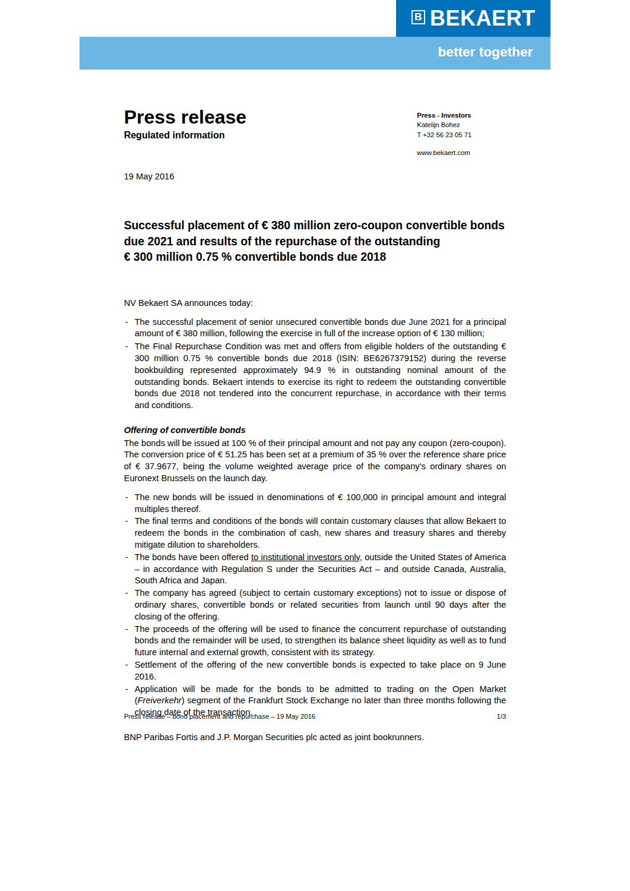BBEKAERT
better together
Press release
Regulated information
Press - Investors
Katelijn Bohez
T +32 56 23 05 71
www.bekaert.com
19 May 2016
Successful placement of € 380 million zero-coupon convertible bonds due 2021 and results of the repurchase of the outstanding
€ 300 million 0.75 % convertible bonds due 2018
NV Bekaert SA announces today:
The successful placement of senior unsecured convertible bonds due June 2021 for a principal amount of € 380 million, following the exercise in full of the increase option of € 130 million;
The Final Repurchase Condition was met and offers from eligible holders of the outstanding € 300 million 0.75 % convertible bonds due 2018 (ISIN: BE6267379152) during the reverse bookbuilding represented approximately 94.9 % in outstanding nominal amount of the outstanding bonds. Bekaert intends to exercise its right to redeem the outstanding convertible bonds due 2018 not tendered into the concurrent repurchase, in accordance with their terms and conditions.
Offering of convertible bonds
The bonds will be issued at 100 % of their principal amount and not pay any coupon (zero-coupon). The conversion price of € 51.25 has been set at a premium of 35 % over the reference share price of € 37.9677, being the volume weighted average price of the company's ordinary shares on Euronext Brussels on the launch day.
The new bonds will be issued in denominations of € 100,000 in principal amount and integral multiples thereof.
The final terms and conditions of the bonds will contain customary clauses that allow Bekaert to redeem the bonds in the combination of cash, new shares and treasury shares and thereby mitigate dilution to shareholders.
The bonds have been offered to institutional investors only, outside the United States of America – in accordance with Regulation S under the Securities Act – and outside Canada, Australia, South Africa and Japan.
The company has agreed (subject to certain customary exceptions) not to issue or dispose of ordinary shares, convertible bonds or related securities from launch until 90 days after the closing of the offering.
The proceeds of the offering will be used to finance the concurrent repurchase of outstanding bonds and the remainder will be used, to strengthen its balance sheet liquidity as well as to fund future internal and external growth, consistent with its strategy.
Settlement of the offering of the new convertible bonds is expected to take place on 9 June 2016.
Application will be made for the bonds to be admitted to trading on the Open Market (Freiverkehr) segment of the Frankfurt Stock Exchange no later than three months following the closing date of the transaction.
BNP Paribas Fortis and J.P. Morgan Securities plc acted as joint bookrunners.
Press release – bond placement and repurchase – 19 May 2016
1/3